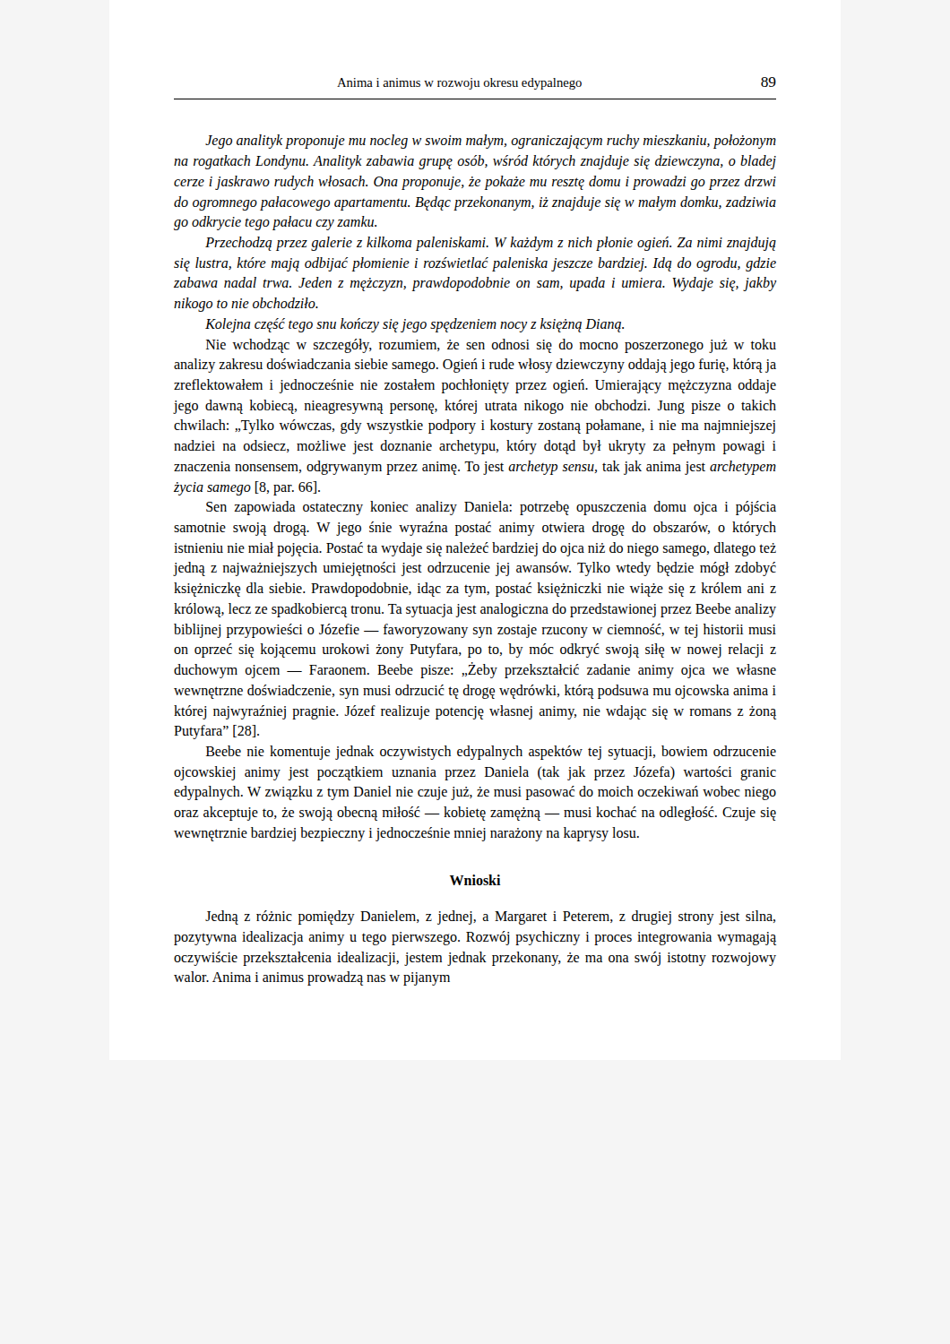Anima i animus w rozwoju okresu edypalnego
89
Jego analityk proponuje mu nocleg w swoim małym, ograniczającym ruchy mieszkaniu, położonym na rogatkach Londynu. Analityk zabawia grupę osób, wśród których znajduje się dziewczyna, o bladej cerze i jaskrawo rudych włosach. Ona proponuje, że pokaże mu resztę domu i prowadzi go przez drzwi do ogromnego pałacowego apartamentu. Będąc przekonanym, iż znajduje się w małym domku, zadziwia go odkrycie tego pałacu czy zamku.
Przechodzą przez galerie z kilkoma paleniskami. W każdym z nich płonie ogień. Za nimi znajdują się lustra, które mają odbijać płomienie i rozświetlać paleniska jeszcze bardziej. Idą do ogrodu, gdzie zabawa nadal trwa. Jeden z mężczyzn, prawdopodobnie on sam, upada i umiera. Wydaje się, jakby nikogo to nie obchodziło.
Kolejna część tego snu kończy się jego spędzeniem nocy z księżną Dianą.
Nie wchodząc w szczegóły, rozumiem, że sen odnosi się do mocno poszerzonego już w toku analizy zakresu doświadczania siebie samego. Ogień i rude włosy dziewczyny oddają jego furię, którą ja zreflektowałem i jednocześnie nie zostałem pochłonięty przez ogień. Umierający mężczyzna oddaje jego dawną kobiecą, nieagresywną personę, której utrata nikogo nie obchodzi. Jung pisze o takich chwilach: „Tylko wówczas, gdy wszystkie podpory i kostury zostaną połamane, i nie ma najmniejszej nadziei na odsiecz, możliwe jest doznanie archetypu, który dotąd był ukryty za pełnym powagi i znaczenia nonsensem, odgrywanym przez animę. To jest archetyp sensu, tak jak anima jest archetypem życia samego [8, par. 66].
Sen zapowiada ostateczny koniec analizy Daniela: potrzebę opuszczenia domu ojca i pójścia samotnie swoją drogą. W jego śnie wyraźna postać animy otwiera drogę do obszarów, o których istnieniu nie miał pojęcia. Postać ta wydaje się należeć bardziej do ojca niż do niego samego, dlatego też jedną z najważniejszych umiejętności jest odrzucenie jej awansów. Tylko wtedy będzie mógł zdobyć księżniczkę dla siebie. Prawdopodobnie, idąc za tym, postać księżniczki nie wiąże się z królem ani z królową, lecz ze spadkobiercą tronu. Ta sytuacja jest analogiczna do przedstawionej przez Beebe analizy biblijnej przypowieści o Józefie — faworyzowany syn zostaje rzucony w ciemność, w tej historii musi on oprzeć się kojącemu urokowi żony Putyfara, po to, by móc odkryć swoją siłę w nowej relacji z duchowym ojcem — Faraonem. Beebe pisze: „Żeby przekształcić zadanie animy ojca we własne wewnętrzne doświadczenie, syn musi odrzucić tę drogę wędrówki, którą podsuwa mu ojcowska anima i której najwyraźniej pragnie. Józef realizuje potencję własnej animy, nie wdając się w romans z żoną Putyfara” [28].
Beebe nie komentuje jednak oczywistych edypalnych aspektów tej sytuacji, bowiem odrzucenie ojcowskiej animy jest początkiem uznania przez Daniela (tak jak przez Józefa) wartości granic edypalnych. W związku z tym Daniel nie czuje już, że musi pasować do moich oczekiwań wobec niego oraz akceptuje to, że swoją obecną miłość — kobietę zamężną — musi kochać na odległość. Czuje się wewnętrznie bardziej bezpieczny i jednocześnie mniej narażony na kaprysy losu.
Wnioski
Jedną z różnic pomiędzy Danielem, z jednej, a Margaret i Peterem, z drugiej strony jest silna, pozytywna idealizacja animy u tego pierwszego. Rozwój psychiczny i proces integrowania wymagają oczywiście przekształcenia idealizacji, jestem jednak przekonany, że ma ona swój istotny rozwojowy walor. Anima i animus prowadzą nas w pijanym